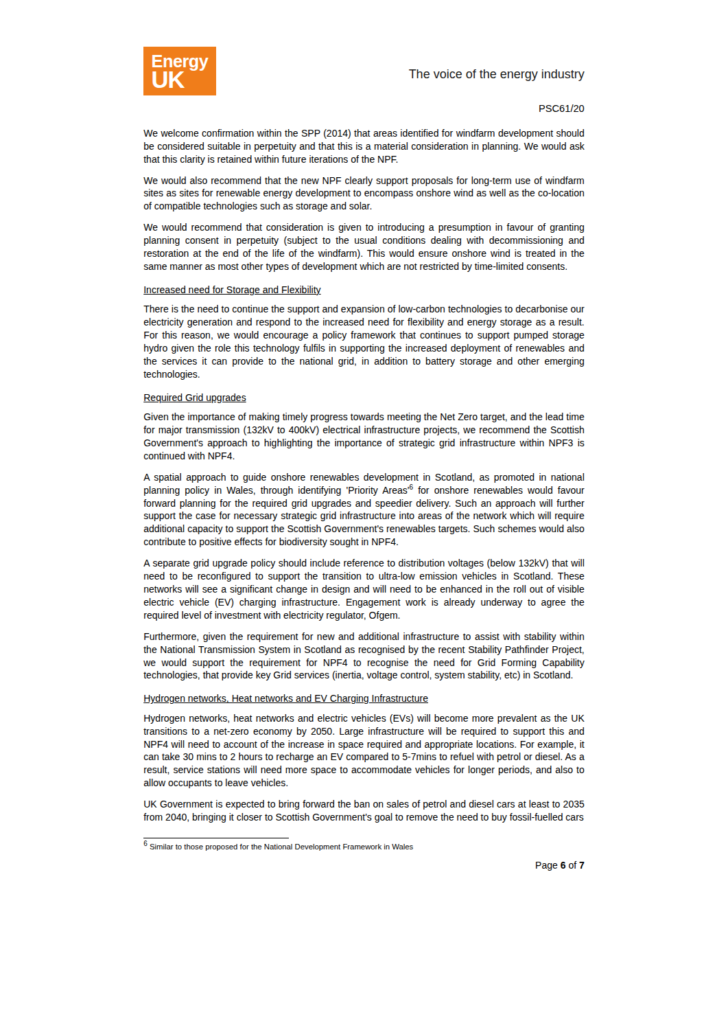EnergyUK
The voice of the energy industry
PSC61/20
We welcome confirmation within the SPP (2014) that areas identified for windfarm development should be considered suitable in perpetuity and that this is a material consideration in planning. We would ask that this clarity is retained within future iterations of the NPF.
We would also recommend that the new NPF clearly support proposals for long-term use of windfarm sites as sites for renewable energy development to encompass onshore wind as well as the co-location of compatible technologies such as storage and solar.
We would recommend that consideration is given to introducing a presumption in favour of granting planning consent in perpetuity (subject to the usual conditions dealing with decommissioning and restoration at the end of the life of the windfarm). This would ensure onshore wind is treated in the same manner as most other types of development which are not restricted by time-limited consents.
Increased need for Storage and Flexibility
There is the need to continue the support and expansion of low-carbon technologies to decarbonise our electricity generation and respond to the increased need for flexibility and energy storage as a result. For this reason, we would encourage a policy framework that continues to support pumped storage hydro given the role this technology fulfils in supporting the increased deployment of renewables and the services it can provide to the national grid, in addition to battery storage and other emerging technologies.
Required Grid upgrades
Given the importance of making timely progress towards meeting the Net Zero target, and the lead time for major transmission (132kV to 400kV) electrical infrastructure projects, we recommend the Scottish Government's approach to highlighting the importance of strategic grid infrastructure within NPF3 is continued with NPF4.
A spatial approach to guide onshore renewables development in Scotland, as promoted in national planning policy in Wales, through identifying 'Priority Areas'6 for onshore renewables would favour forward planning for the required grid upgrades and speedier delivery. Such an approach will further support the case for necessary strategic grid infrastructure into areas of the network which will require additional capacity to support the Scottish Government's renewables targets. Such schemes would also contribute to positive effects for biodiversity sought in NPF4.
A separate grid upgrade policy should include reference to distribution voltages (below 132kV) that will need to be reconfigured to support the transition to ultra-low emission vehicles in Scotland. These networks will see a significant change in design and will need to be enhanced in the roll out of visible electric vehicle (EV) charging infrastructure. Engagement work is already underway to agree the required level of investment with electricity regulator, Ofgem.
Furthermore, given the requirement for new and additional infrastructure to assist with stability within the National Transmission System in Scotland as recognised by the recent Stability Pathfinder Project, we would support the requirement for NPF4 to recognise the need for Grid Forming Capability technologies, that provide key Grid services (inertia, voltage control, system stability, etc) in Scotland.
Hydrogen networks, Heat networks and EV Charging Infrastructure
Hydrogen networks, heat networks and electric vehicles (EVs) will become more prevalent as the UK transitions to a net-zero economy by 2050. Large infrastructure will be required to support this and NPF4 will need to account of the increase in space required and appropriate locations. For example, it can take 30 mins to 2 hours to recharge an EV compared to 5-7mins to refuel with petrol or diesel. As a result, service stations will need more space to accommodate vehicles for longer periods, and also to allow occupants to leave vehicles.
UK Government is expected to bring forward the ban on sales of petrol and diesel cars at least to 2035 from 2040, bringing it closer to Scottish Government's goal to remove the need to buy fossil-fuelled cars
6 Similar to those proposed for the National Development Framework in Wales
Page 6 of 7